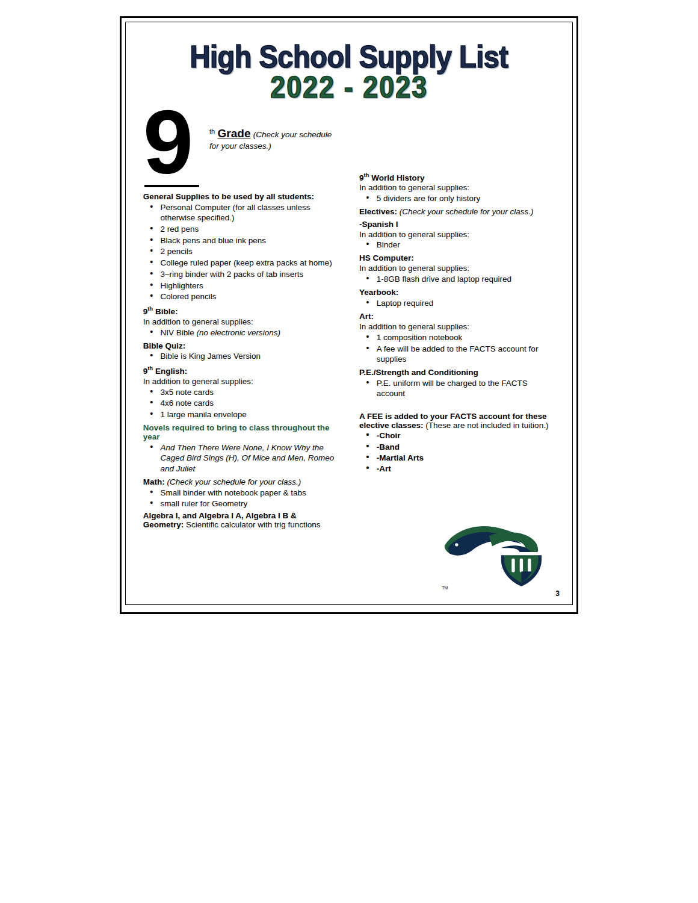High School Supply List 2022 - 2023
9
th Grade (Check your schedule for your classes.)
General Supplies to be used by all students:
Personal Computer (for all classes unless otherwise specified.)
2 red pens
Black pens and blue ink pens
2 pencils
College ruled paper (keep extra packs at home)
3–ring binder with 2 packs of tab inserts
Highlighters
Colored pencils
9th Bible:
In addition to general supplies:
NIV Bible (no electronic versions)
Bible Quiz:
Bible is King James Version
9th English:
In addition to general supplies:
3x5 note cards
4x6 note cards
1 large manila envelope
Novels required to bring to class throughout the year
And Then There Were None, I Know Why the Caged Bird Sings (H), Of Mice and Men, Romeo and Juliet
Math: (Check your schedule for your class.)
Small binder with notebook paper & tabs
small ruler for Geometry
Algebra I, and Algebra I A, Algebra I B & Geometry: Scientific calculator with trig functions
9th World History
In addition to general supplies:
5 dividers are for only history
Electives: (Check your schedule for your class.)
-Spanish I
In addition to general supplies:
Binder
HS Computer:
In addition to general supplies:
1-8GB flash drive and laptop required
Yearbook:
Laptop required
Art:
In addition to general supplies:
1 composition notebook
A fee will be added to the FACTS account for supplies
P.E./Strength and Conditioning
P.E. uniform will be charged to the FACTS account
A FEE is added to your FACTS account for these elective classes: (These are not included in tuition.)
-Choir
-Band
-Martial Arts
-Art
TM
3